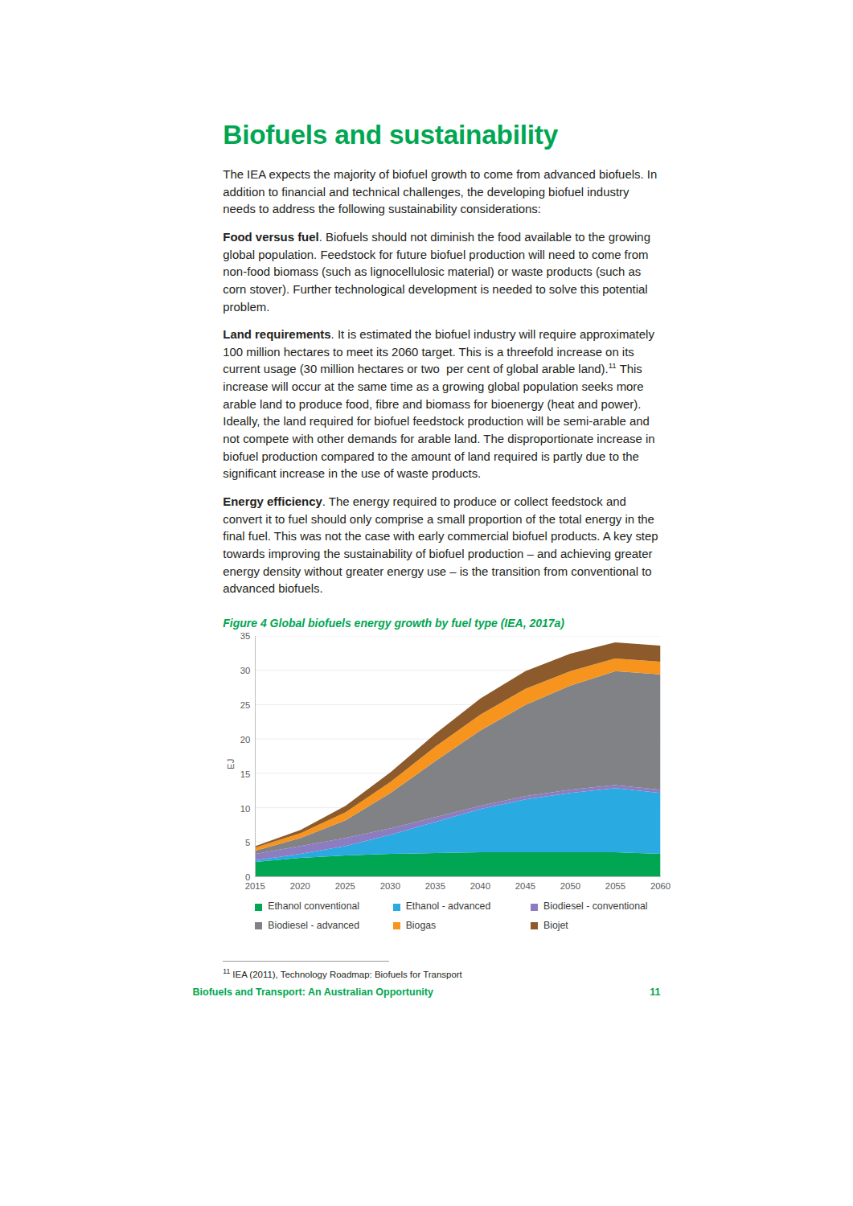Biofuels and sustainability
The IEA expects the majority of biofuel growth to come from advanced biofuels. In addition to financial and technical challenges, the developing biofuel industry needs to address the following sustainability considerations:
Food versus fuel. Biofuels should not diminish the food available to the growing global population. Feedstock for future biofuel production will need to come from non-food biomass (such as lignocellulosic material) or waste products (such as corn stover). Further technological development is needed to solve this potential problem.
Land requirements. It is estimated the biofuel industry will require approximately 100 million hectares to meet its 2060 target. This is a threefold increase on its current usage (30 million hectares or two per cent of global arable land).11 This increase will occur at the same time as a growing global population seeks more arable land to produce food, fibre and biomass for bioenergy (heat and power). Ideally, the land required for biofuel feedstock production will be semi-arable and not compete with other demands for arable land. The disproportionate increase in biofuel production compared to the amount of land required is partly due to the significant increase in the use of waste products.
Energy efficiency. The energy required to produce or collect feedstock and convert it to fuel should only comprise a small proportion of the total energy in the final fuel. This was not the case with early commercial biofuel products. A key step towards improving the sustainability of biofuel production – and achieving greater energy density without greater energy use – is the transition from conventional to advanced biofuels.
Figure 4 Global biofuels energy growth by fuel type (IEA, 2017a)
EJ
35 30 25 20 15 10 5 0
2015 2020 2025 2030 2035 2040 2045 2050 2055 2060
Ethanol conventional
Ethanol - advanced
Biodiesel - conventional
Biodiesel - advanced
Biogas
Biojet
11 IEA (2011), Technology Roadmap: Biofuels for Transport
Biofuels and Transport: An Australian Opportunity 11